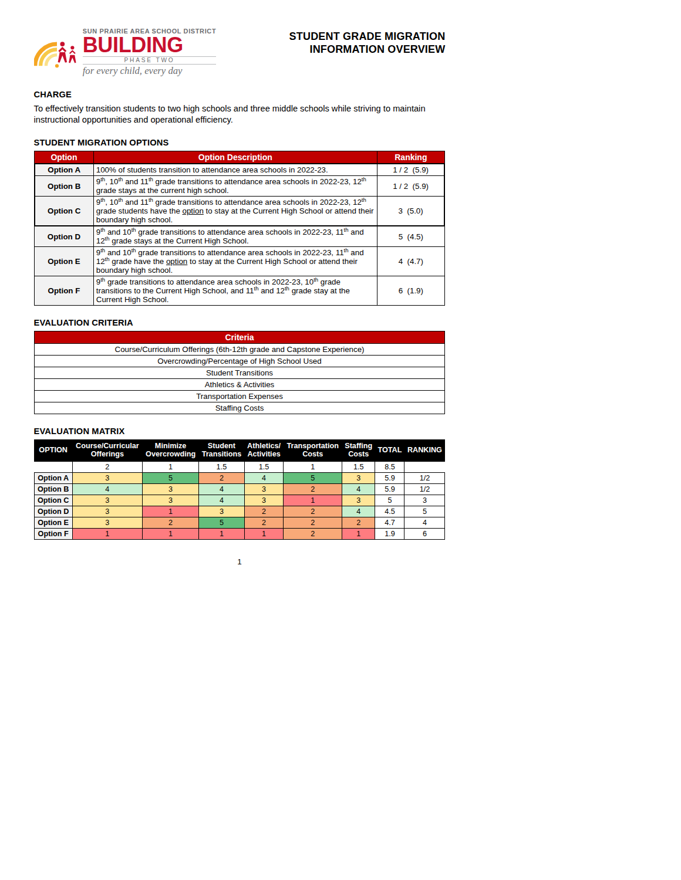SUN PRAIRIE AREA SCHOOL DISTRICT
BUILDING
PHASE TWO
for every child, every day
STUDENT GRADE MIGRATION
INFORMATION OVERVIEW
CHARGE
To effectively transition students to two high schools and three middle schools while striving to maintain instructional opportunities and operational efficiency.
STUDENT MIGRATION OPTIONS
| Option | Option Description | Ranking |
| --- | --- | --- |
| Option A | 100% of students transition to attendance area schools in 2022-23. | 1 / 2 (5.9) |
| Option B | 9 th , 10 th and 11 th grade transitions to attendance area schools in 2022-23, 12 th grade stays at the current high school. | 1 / 2 (5.9) |
| Option C | 9 th , 10 th and 11 th grade transitions to attendance area schools in 2022-23, 12 th grade students have the option to stay at the Current High School or attend their boundary high school. | 3 (5.0) |
| Option D | 9 th and 10 th grade transitions to attendance area schools in 2022-23, 11 th and 12 th grade stays at the Current High School. | 5 (4.5) |
| Option E | 9 th and 10 th grade transitions to attendance area schools in 2022-23, 11 th and 12 th grade have the option to stay at the Current High School or attend their boundary high school. | 4 (4.7) |
| Option F | 9 th grade transitions to attendance area schools in 2022-23, 10 th grade transitions to the Current High School, and 11 th and 12 th grade stay at the Current High School. | 6 (1.9) |
EVALUATION CRITERIA
| Criteria |
| --- |
| Course/Curriculum Offerings (6th-12th grade and Capstone Experience) |
| Overcrowding/Percentage of High School Used |
| Student Transitions |
| Athletics & Activities |
| Transportation Expenses |
| Staffing Costs |
EVALUATION MATRIX
| | 2 | 1 | 1.5 | 1.5 | 1 | 1.5 | 8.5 | |
| OPTION | Course/Curricular Offerings | Minimize Overcrowding | Student Transitions | Athletics/ Activities | Transportation Costs | Staffing Costs | TOTAL | RANKING |
| Option A | 3 | 5 | 2 | 4 | 5 | 3 | 5.9 | 1/2 |
| Option B | 4 | 3 | 4 | 3 | 2 | 4 | 5.9 | 1/2 |
| Option C | 3 | 3 | 4 | 3 | 1 | 3 | 5 | 3 |
| Option D | 3 | 1 | 3 | 2 | 2 | 4 | 4.5 | 5 |
| Option E | 3 | 2 | 5 | 2 | 2 | 2 | 4.7 | 4 |
| Option F | 1 | 1 | 1 | 1 | 2 | 1 | 1.9 | 6 |
1